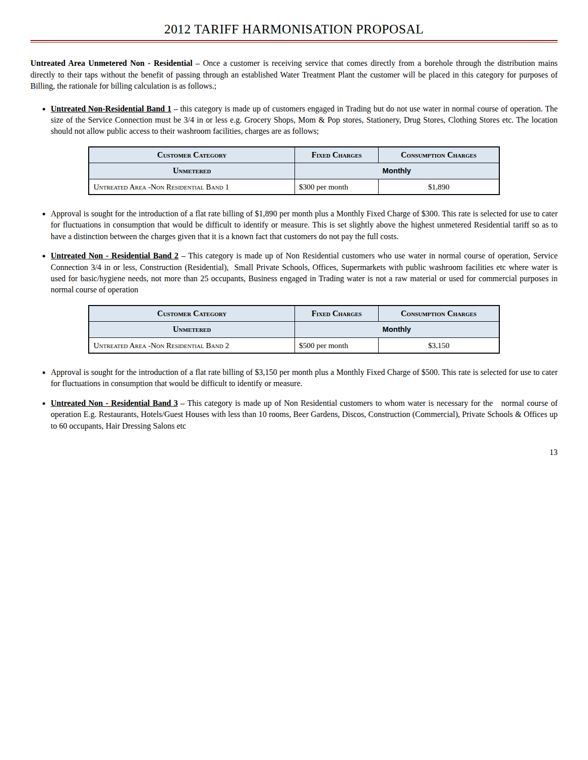2012 TARIFF HARMONISATION PROPOSAL
Untreated Area Unmetered Non - Residential – Once a customer is receiving service that comes directly from a borehole through the distribution mains directly to their taps without the benefit of passing through an established Water Treatment Plant the customer will be placed in this category for purposes of Billing, the rationale for billing calculation is as follows.;
Untreated Non-Residential Band 1 – this category is made up of customers engaged in Trading but do not use water in normal course of operation. The size of the Service Connection must be 3/4 in or less e.g. Grocery Shops, Mom & Pop stores, Stationery, Drug Stores, Clothing Stores etc. The location should not allow public access to their washroom facilities, charges are as follows;
| Customer Category | Fixed Charges | Consumption Charges |
| --- | --- | --- |
| Unmetered | Monthly |
| Untreated Area -Non Residential Band 1 | $300 per month | $1,890 |
Approval is sought for the introduction of a flat rate billing of $1,890 per month plus a Monthly Fixed Charge of $300. This rate is selected for use to cater for fluctuations in consumption that would be difficult to identify or measure. This is set slightly above the highest unmetered Residential tariff so as to have a distinction between the charges given that it is a known fact that customers do not pay the full costs.
Untreated Non - Residential Band 2 – This category is made up of Non Residential customers who use water in normal course of operation, Service Connection 3/4 in or less, Construction (Residential), Small Private Schools, Offices, Supermarkets with public washroom facilities etc where water is used for basic/hygiene needs, not more than 25 occupants, Business engaged in Trading water is not a raw material or used for commercial purposes in normal course of operation
| Customer Category | Fixed Charges | Consumption Charges |
| --- | --- | --- |
| Unmetered | Monthly |
| Untreated Area -Non Residential Band 2 | $500 per month | $3,150 |
Approval is sought for the introduction of a flat rate billing of $3,150 per month plus a Monthly Fixed Charge of $500. This rate is selected for use to cater for fluctuations in consumption that would be difficult to identify or measure.
Untreated Non - Residential Band 3 – This category is made up of Non Residential customers to whom water is necessary for the normal course of operation E.g. Restaurants, Hotels/Guest Houses with less than 10 rooms, Beer Gardens, Discos, Construction (Commercial), Private Schools & Offices up to 60 occupants, Hair Dressing Salons etc
13